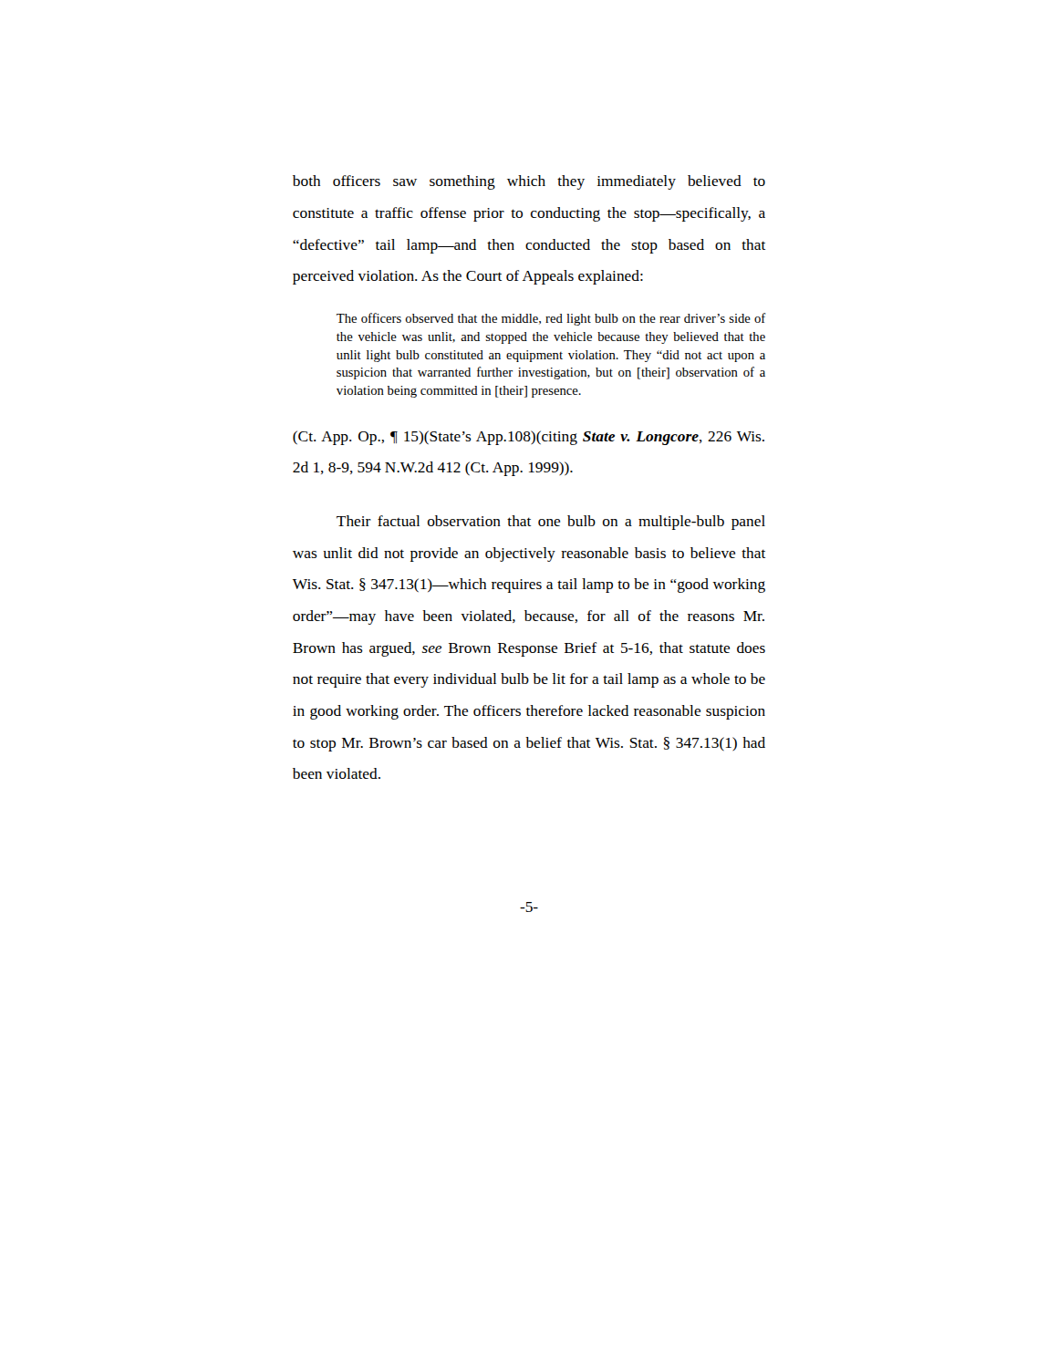both officers saw something which they immediately believed to constitute a traffic offense prior to conducting the stop—specifically, a “defective” tail lamp—and then conducted the stop based on that perceived violation. As the Court of Appeals explained:
The officers observed that the middle, red light bulb on the rear driver’s side of the vehicle was unlit, and stopped the vehicle because they believed that the unlit light bulb constituted an equipment violation. They “did not act upon a suspicion that warranted further investigation, but on [their] observation of a violation being committed in [their] presence.
(Ct. App. Op., ¶ 15)(State’s App.108)(citing State v. Longcore, 226 Wis. 2d 1, 8-9, 594 N.W.2d 412 (Ct. App. 1999)).
Their factual observation that one bulb on a multiple-bulb panel was unlit did not provide an objectively reasonable basis to believe that Wis. Stat. § 347.13(1)—which requires a tail lamp to be in “good working order”—may have been violated, because, for all of the reasons Mr. Brown has argued, see Brown Response Brief at 5-16, that statute does not require that every individual bulb be lit for a tail lamp as a whole to be in good working order. The officers therefore lacked reasonable suspicion to stop Mr. Brown’s car based on a belief that Wis. Stat. § 347.13(1) had been violated.
-5-